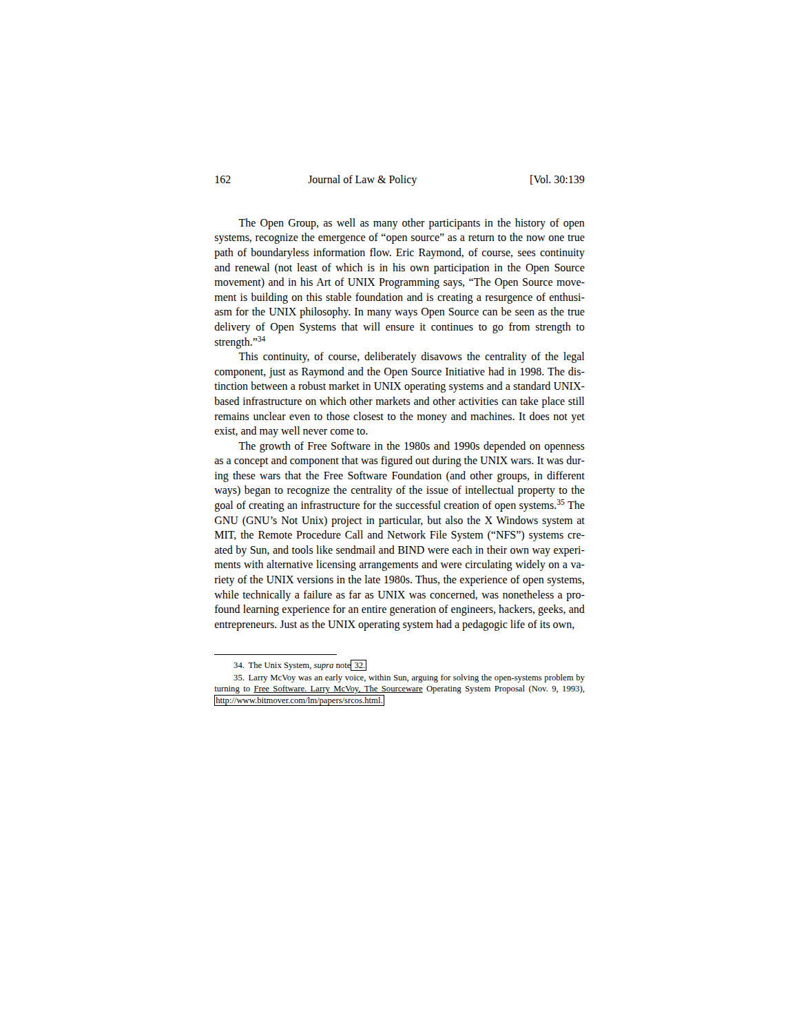162
Journal of Law & Policy
[Vol. 30:139
The Open Group, as well as many other participants in the history of open systems, recognize the emergence of “open source” as a return to the now one true path of boundaryless information flow. Eric Raymond, of course, sees continuity and renewal (not least of which is in his own participation in the Open Source movement) and in his Art of UNIX Programming says, “The Open Source movement is building on this stable foundation and is creating a resurgence of enthusiasm for the UNIX philosophy. In many ways Open Source can be seen as the true delivery of Open Systems that will ensure it continues to go from strength to strength.”34
This continuity, of course, deliberately disavows the centrality of the legal component, just as Raymond and the Open Source Initiative had in 1998. The distinction between a robust market in UNIX operating systems and a standard UNIX-based infrastructure on which other markets and other activities can take place still remains unclear even to those closest to the money and machines. It does not yet exist, and may well never come to.
The growth of Free Software in the 1980s and 1990s depended on openness as a concept and component that was figured out during the UNIX wars. It was during these wars that the Free Software Foundation (and other groups, in different ways) began to recognize the centrality of the issue of intellectual property to the goal of creating an infrastructure for the successful creation of open systems.35 The GNU (GNU’s Not Unix) project in particular, but also the X Windows system at MIT, the Remote Procedure Call and Network File System (“NFS”) systems created by Sun, and tools like sendmail and BIND were each in their own way experiments with alternative licensing arrangements and were circulating widely on a variety of the UNIX versions in the late 1980s. Thus, the experience of open systems, while technically a failure as far as UNIX was concerned, was nonetheless a profound learning experience for an entire generation of engineers, hackers, geeks, and entrepreneurs. Just as the UNIX operating system had a pedagogic life of its own,
34. The Unix System, supra note 32.
35. Larry McVoy was an early voice, within Sun, arguing for solving the open-systems problem by turning to Free Software. Larry McVoy, The Sourceware Operating System Proposal (Nov. 9, 1993), http://www.bitmover.com/lm/papers/srcos.html.